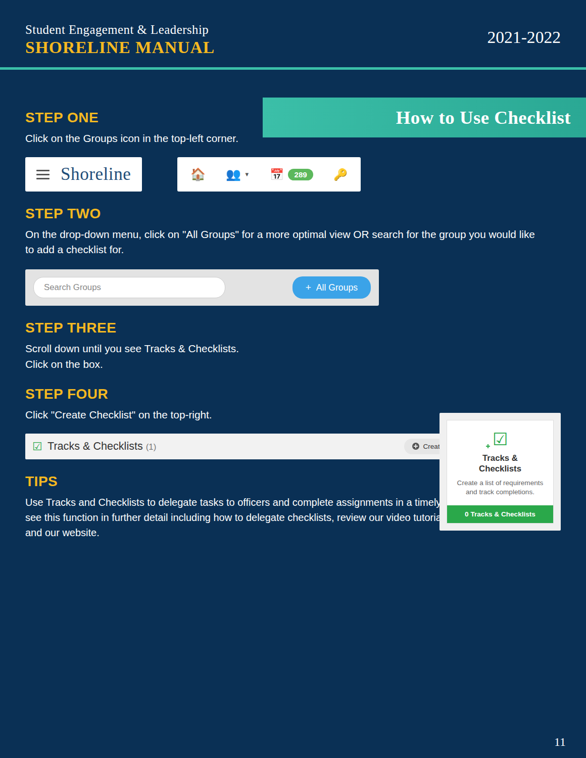Student Engagement & Leadership
SHORELINE MANUAL
2021-2022
How to Use Checklist
STEP ONE
Click on the Groups icon in the top-left corner.
Shoreline
🏠 👥▼ 📅289 🔑
STEP TWO
On the drop-down menu, click on "All Groups" for a more optimal view OR search for the group you would like to add a checklist for.
Search Groups
+ All Groups
☑
Tracks &
Checklists
Create a list of requirements and track completions.
0 Tracks & Checklists
STEP THREE
Scroll down until you see Tracks & Checklists.
Click on the box.
STEP FOUR
Click "Create Checklist" on the top-right.
☑ Tracks & Checklists (1)
Create Track
Create Checklist
TIPS
Use Tracks and Checklists to delegate tasks to officers and complete assignments in a timely manner. To see this function in further detail including how to delegate checklists, review our video tutorials on Shoreline and our website.
11